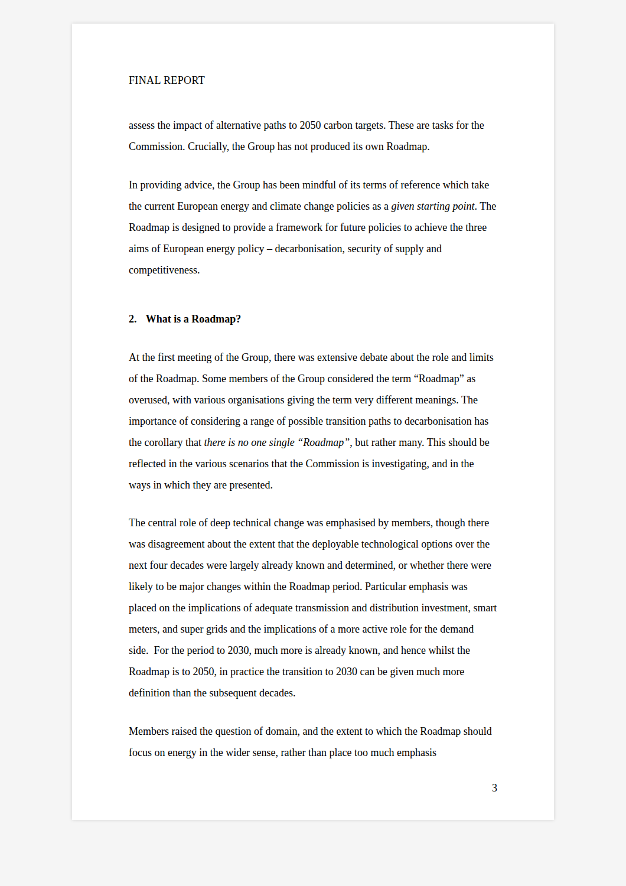FINAL REPORT
assess the impact of alternative paths to 2050 carbon targets. These are tasks for the Commission. Crucially, the Group has not produced its own Roadmap.
In providing advice, the Group has been mindful of its terms of reference which take the current European energy and climate change policies as a given starting point. The Roadmap is designed to provide a framework for future policies to achieve the three aims of European energy policy – decarbonisation, security of supply and competitiveness.
2. What is a Roadmap?
At the first meeting of the Group, there was extensive debate about the role and limits of the Roadmap. Some members of the Group considered the term “Roadmap” as overused, with various organisations giving the term very different meanings. The importance of considering a range of possible transition paths to decarbonisation has the corollary that there is no one single “Roadmap”, but rather many. This should be reflected in the various scenarios that the Commission is investigating, and in the ways in which they are presented.
The central role of deep technical change was emphasised by members, though there was disagreement about the extent that the deployable technological options over the next four decades were largely already known and determined, or whether there were likely to be major changes within the Roadmap period. Particular emphasis was placed on the implications of adequate transmission and distribution investment, smart meters, and super grids and the implications of a more active role for the demand side. For the period to 2030, much more is already known, and hence whilst the Roadmap is to 2050, in practice the transition to 2030 can be given much more definition than the subsequent decades.
Members raised the question of domain, and the extent to which the Roadmap should focus on energy in the wider sense, rather than place too much emphasis
3